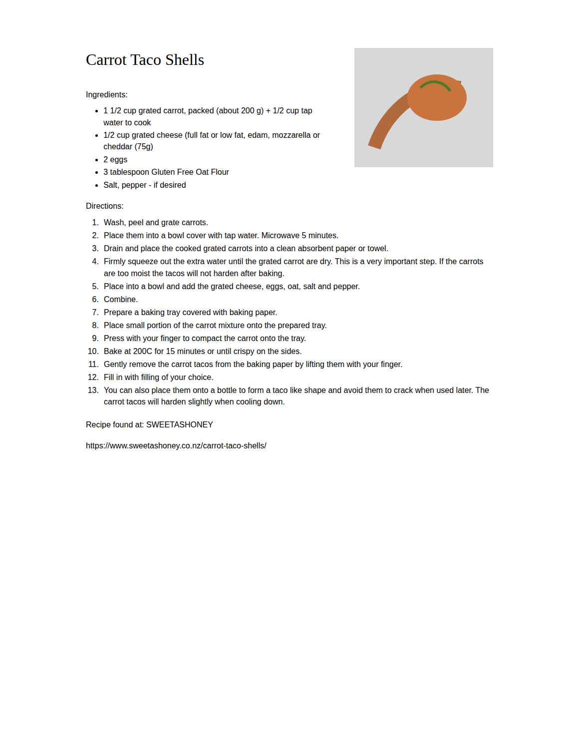Carrot Taco Shells
Ingredients:
1 1/2 cup grated carrot, packed (about 200 g) + 1/2 cup tap water to cook
1/2 cup grated cheese (full fat or low fat, edam, mozzarella or cheddar (75g)
2 eggs
3 tablespoon Gluten Free Oat Flour
Salt, pepper - if desired
Directions:
Wash, peel and grate carrots.
Place them into a bowl cover with tap water. Microwave 5 minutes.
Drain and place the cooked grated carrots into a clean absorbent paper or towel.
Firmly squeeze out the extra water until the grated carrot are dry. This is a very important step. If the carrots are too moist the tacos will not harden after baking.
Place into a bowl and add the grated cheese, eggs, oat, salt and pepper.
Combine.
Prepare a baking tray covered with baking paper.
Place small portion of the carrot mixture onto the prepared tray.
Press with your finger to compact the carrot onto the tray.
Bake at 200C for 15 minutes or until crispy on the sides.
Gently remove the carrot tacos from the baking paper by lifting them with your finger.
Fill in with filling of your choice.
You can also place them onto a bottle to form a taco like shape and avoid them to crack when used later. The carrot tacos will harden slightly when cooling down.
Recipe found at: SWEETASHONEY
https://www.sweetashoney.co.nz/carrot-taco-shells/